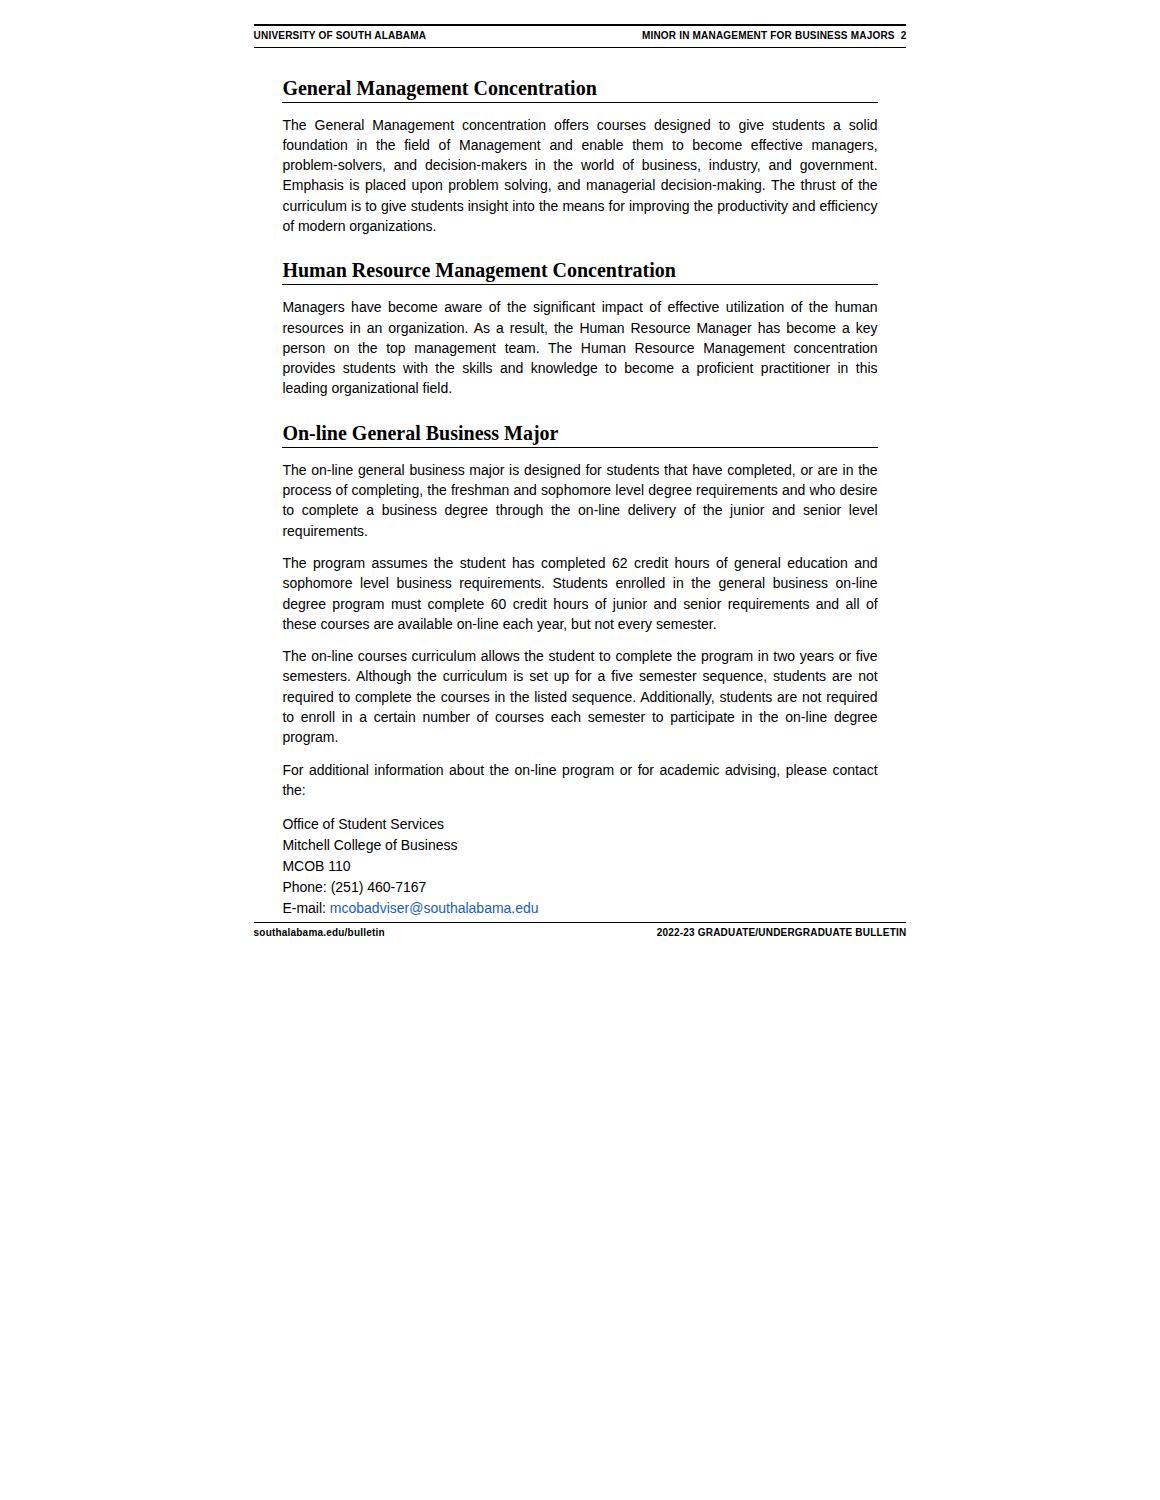University of South Alabama
Minor in Management for Business Majors 2
General Management Concentration
The General Management concentration offers courses designed to give students a solid foundation in the field of Management and enable them to become effective managers, problem-solvers, and decision-makers in the world of business, industry, and government. Emphasis is placed upon problem solving, and managerial decision-making. The thrust of the curriculum is to give students insight into the means for improving the productivity and efficiency of modern organizations.
Human Resource Management Concentration
Managers have become aware of the significant impact of effective utilization of the human resources in an organization. As a result, the Human Resource Manager has become a key person on the top management team. The Human Resource Management concentration provides students with the skills and knowledge to become a proficient practitioner in this leading organizational field.
On-line General Business Major
The on-line general business major is designed for students that have completed, or are in the process of completing, the freshman and sophomore level degree requirements and who desire to complete a business degree through the on-line delivery of the junior and senior level requirements.
The program assumes the student has completed 62 credit hours of general education and sophomore level business requirements. Students enrolled in the general business on-line degree program must complete 60 credit hours of junior and senior requirements and all of these courses are available on-line each year, but not every semester.
The on-line courses curriculum allows the student to complete the program in two years or five semesters. Although the curriculum is set up for a five semester sequence, students are not required to complete the courses in the listed sequence. Additionally, students are not required to enroll in a certain number of courses each semester to participate in the on-line degree program.
For additional information about the on-line program or for academic advising, please contact the:
Office of Student Services
Mitchell College of Business
MCOB 110
Phone: (251) 460-7167
E-mail: mcobadviser@southalabama.edu
southalabama.edu/bulletin
2022-23 Graduate/Undergraduate Bulletin